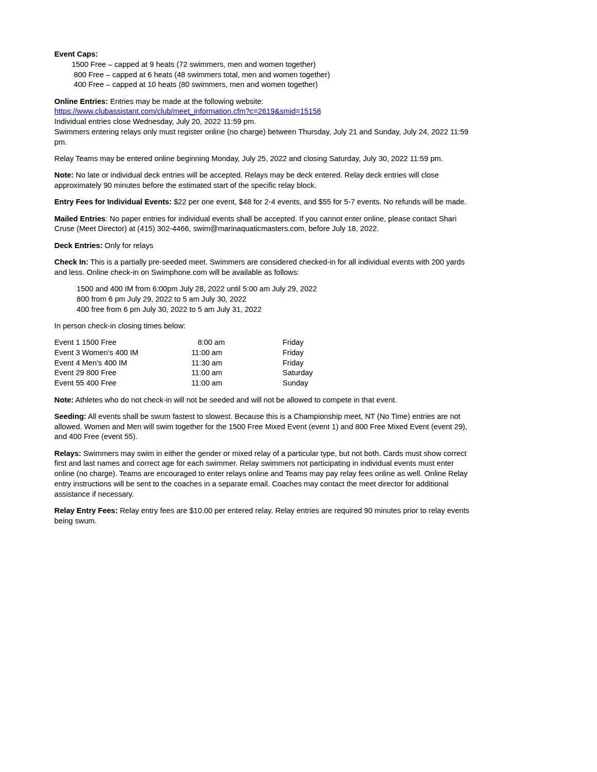Event Caps:
1500 Free – capped at 9 heats (72 swimmers, men and women together)
800 Free – capped at 6 heats (48 swimmers total, men and women together)
400 Free – capped at 10 heats (80 swimmers, men and women together)
Online Entries: Entries may be made at the following website:
https://www.clubassistant.com/club/meet_information.cfm?c=2619&smid=15158
Individual entries close Wednesday, July 20, 2022 11:59 pm.
Swimmers entering relays only must register online (no charge) between Thursday, July 21 and Sunday, July 24, 2022 11:59 pm.
Relay Teams may be entered online beginning Monday, July 25, 2022 and closing Saturday, July 30, 2022 11:59 pm.
Note: No late or individual deck entries will be accepted. Relays may be deck entered. Relay deck entries will close approximately 90 minutes before the estimated start of the specific relay block.
Entry Fees for Individual Events: $22 per one event, $48 for 2-4 events, and $55 for 5-7 events. No refunds will be made.
Mailed Entries: No paper entries for individual events shall be accepted. If you cannot enter online, please contact Shari Cruse (Meet Director) at (415) 302-4466, swim@marinaquaticmasters.com, before July 18, 2022.
Deck Entries: Only for relays
Check In: This is a partially pre-seeded meet. Swimmers are considered checked-in for all individual events with 200 yards and less. Online check-in on Swimphone.com will be available as follows:
1500 and 400 IM from 6:00pm July 28, 2022 until 5:00 am July 29, 2022
800 from 6 pm July 29, 2022 to 5 am July 30, 2022
400 free from 6 pm July 30, 2022 to 5 am July 31, 2022
In person check-in closing times below:
| Event 1 1500 Free | 8:00 am | Friday |
| Event 3 Women’s 400 IM | 11:00 am | Friday |
| Event 4 Men’s 400 IM | 11:30 am | Friday |
| Event 29 800 Free | 11:00 am | Saturday |
| Event 55 400 Free | 11:00 am | Sunday |
Note: Athletes who do not check-in will not be seeded and will not be allowed to compete in that event.
Seeding: All events shall be swum fastest to slowest. Because this is a Championship meet, NT (No Time) entries are not allowed. Women and Men will swim together for the 1500 Free Mixed Event (event 1) and 800 Free Mixed Event (event 29), and 400 Free (event 55).
Relays: Swimmers may swim in either the gender or mixed relay of a particular type, but not both. Cards must show correct first and last names and correct age for each swimmer. Relay swimmers not participating in individual events must enter online (no charge). Teams are encouraged to enter relays online and Teams may pay relay fees online as well. Online Relay entry instructions will be sent to the coaches in a separate email. Coaches may contact the meet director for additional assistance if necessary.
Relay Entry Fees: Relay entry fees are $10.00 per entered relay. Relay entries are required 90 minutes prior to relay events being swum.